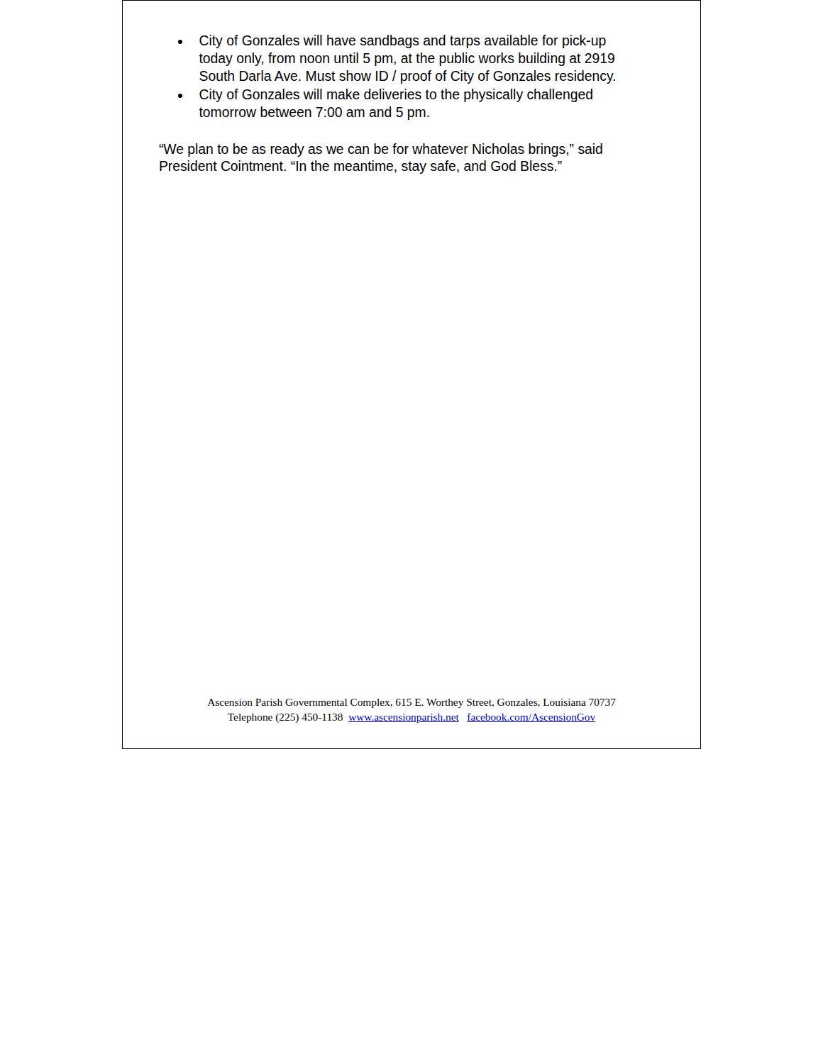City of Gonzales will have sandbags and tarps available for pick-up today only, from noon until 5 pm, at the public works building at 2919 South Darla Ave. Must show ID / proof of City of Gonzales residency.
City of Gonzales will make deliveries to the physically challenged tomorrow between 7:00 am and 5 pm.
“We plan to be as ready as we can be for whatever Nicholas brings,” said President Cointment. “In the meantime, stay safe, and God Bless.”
Ascension Parish Governmental Complex, 615 E. Worthey Street, Gonzales, Louisiana 70737
Telephone (225) 450-1138 www.ascensionparish.net facebook.com/AscensionGov